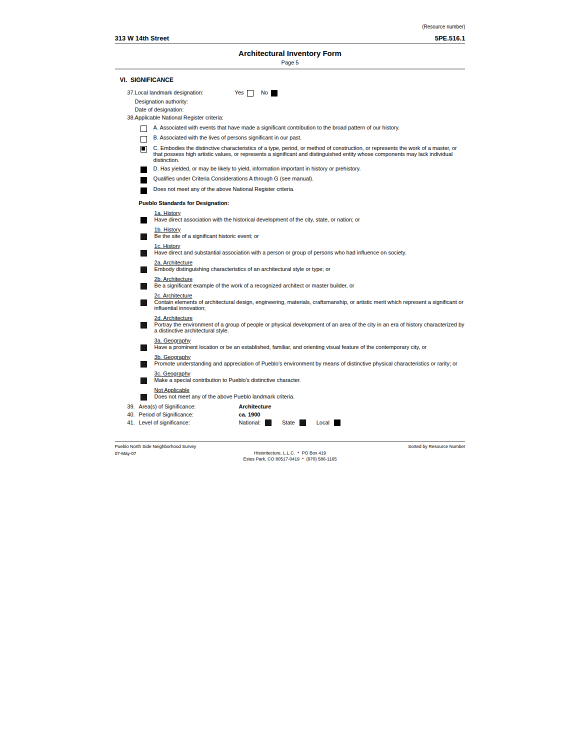(Resource number)
313 W 14th Street
5PE.516.1
Architectural Inventory Form
Page 5
VI. SIGNIFICANCE
| 37. | Local landmark designation: | Yes No |
| | Designation authority: | |
| | Date of designation: | |
| 38. | Applicable National Register criteria: |
A. Associated with events that have made a significant contribution to the broad pattern of our history.
B. Associated with the lives of persons significant in our past.
C. Embodies the distinctive characteristics of a type, period, or method of construction, or represents the work of a master, or that possess high artistic values, or represents a significant and distinguished entity whose components may lack individual distinction.
D. Has yielded, or may be likely to yield, information important in history or prehistory.
Qualifies under Criteria Considerations A through G (see manual).
Does not meet any of the above National Register criteria.
Pueblo Standards for Designation:
1a. History
Have direct association with the historical development of the city, state, or nation; or
1b. History
Be the site of a significant historic event; or
1c. History
Have direct and substantial association with a person or group of persons who had influence on society.
2a. Architecture
Embody distinguishing characteristics of an architectural style or type; or
2b. Architecture
Be a significant example of the work of a recognized architect or master builder, or
2c. Architecture
Contain elements of architectural design, engineering, materials, craftsmanship, or artistic merit which represent a significant or influential innovation;
2d. Architecture
Portray the environment of a group of people or physical development of an area of the city in an era of history characterized by a distinctive architectural style.
3a. Geography
Have a prominent location or be an established, familiar, and orienting visual feature of the contemporary city, or
3b. Geography
Promote understanding and appreciation of Pueblo's environment by means of distinctive physical characteristics or rarity; or
3c. Geography
Make a special contribution to Pueblo's distinctive character.
Not Applicable
Does not meet any of the above Pueblo landmark criteria.
39.
Area(s) of Significance:
Architecture
40.
Period of Significance:
ca. 1900
41.
Level of significance:
National: State Local
Pueblo North Side Neighborhood Survey
Sorted by Resource Number
Historitecture, L.L.C. * PO Box 419
Estes Park, CO 80517-0419 * (970) 586-1165
07-May-07